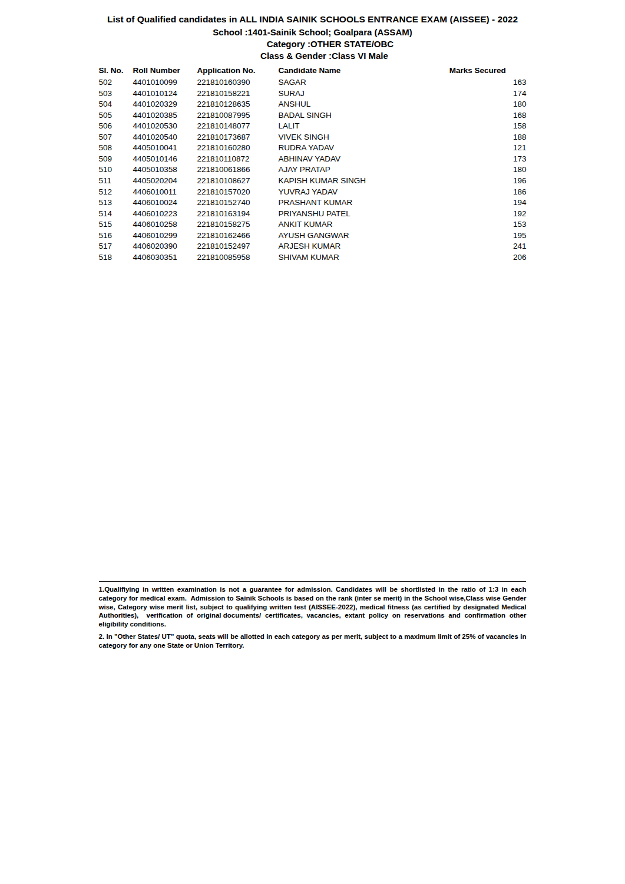List of Qualified candidates in ALL INDIA SAINIK SCHOOLS ENTRANCE EXAM (AISSEE) - 2022
School :1401-Sainik School; Goalpara (ASSAM)
Category :OTHER STATE/OBC
Class & Gender :Class VI Male
| Sl. No. | Roll Number | Application No. | Candidate Name | Marks Secured |
| --- | --- | --- | --- | --- |
| 502 | 4401010099 | 221810160390 | SAGAR | 163 |
| 503 | 4401010124 | 221810158221 | SURAJ | 174 |
| 504 | 4401020329 | 221810128635 | ANSHUL | 180 |
| 505 | 4401020385 | 221810087995 | BADAL SINGH | 168 |
| 506 | 4401020530 | 221810148077 | LALIT | 158 |
| 507 | 4401020540 | 221810173687 | VIVEK SINGH | 188 |
| 508 | 4405010041 | 221810160280 | RUDRA YADAV | 121 |
| 509 | 4405010146 | 221810110872 | ABHINAV YADAV | 173 |
| 510 | 4405010358 | 221810061866 | AJAY PRATAP | 180 |
| 511 | 4405020204 | 221810108627 | KAPISH KUMAR SINGH | 196 |
| 512 | 4406010011 | 221810157020 | YUVRAJ YADAV | 186 |
| 513 | 4406010024 | 221810152740 | PRASHANT KUMAR | 194 |
| 514 | 4406010223 | 221810163194 | PRIYANSHU PATEL | 192 |
| 515 | 4406010258 | 221810158275 | ANKIT KUMAR | 153 |
| 516 | 4406010299 | 221810162466 | AYUSH GANGWAR | 195 |
| 517 | 4406020390 | 221810152497 | ARJESH KUMAR | 241 |
| 518 | 4406030351 | 221810085958 | SHIVAM KUMAR | 206 |
1.Qualifiying in written examination is not a guarantee for admission. Candidates will be shortlisted in the ratio of 1:3 in each category for medical exam. Admission to Sainik Schools is based on the rank (inter se merit) in the School wise,Class wise Gender wise, Category wise merit list, subject to qualifying written test (AISSEE-2022), medical fitness (as certified by designated Medical Authorities), verification of original documents/ certificates, vacancies, extant policy on reservations and confirmation other eligibility conditions.
2. In "Other States/ UT" quota, seats will be allotted in each category as per merit, subject to a maximum limit of 25% of vacancies in category for any one State or Union Territory.